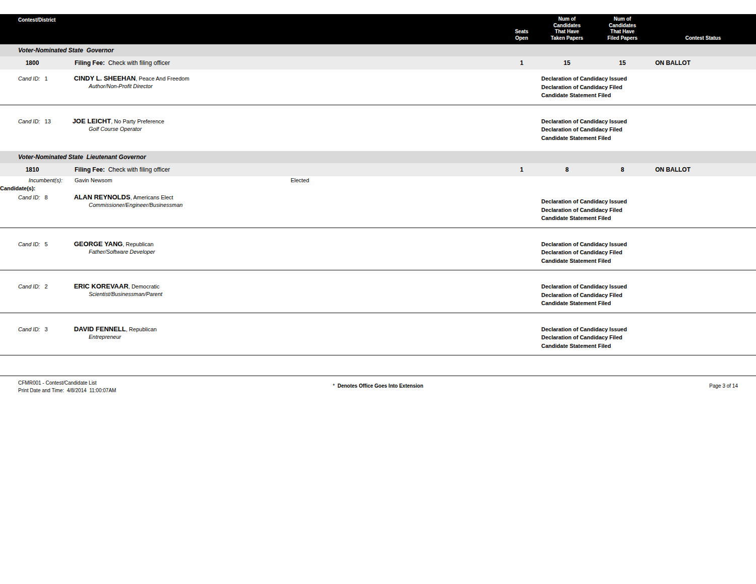| Contest/District | Seats Open | Num of Candidates That Have Taken Papers | Num of Candidates That Have Filed Papers | Contest Status |
| --- | --- | --- | --- | --- |
| Voter-Nominated State Governor |
| / 1800 / Filing Fee: Check with filing officer / | 1 | 15 | 15 | ON BALLOT |
| Cand ID: 1 CINDY L. SHEEHAN , Peace And Freedom Author/Non-Profit Director | | Declaration of Candidacy Issued Declaration of Candidacy Filed Candidate Statement Filed |
| Cand ID: 13 JOE LEICHT , No Party Preference Golf Course Operator | | Declaration of Candidacy Issued Declaration of Candidacy Filed Candidate Statement Filed |
| Voter-Nominated State Lieutenant Governor |
| / 1810 / Filing Fee: Check with filing officer / | 1 | 8 | 8 | ON BALLOT |
| / Incumbent(s): / Gavin Newsom / Elected / | | | | |
| Candidate(s): | | | | |
| Cand ID: 8 ALAN REYNOLDS , Americans Elect Commissioner/Engineer/Businessman | | Declaration of Candidacy Issued Declaration of Candidacy Filed Candidate Statement Filed |
| Cand ID: 5 GEORGE YANG , Republican Father/Software Developer | | Declaration of Candidacy Issued Declaration of Candidacy Filed Candidate Statement Filed |
| Cand ID: 2 ERIC KOREVAAR , Democratic Scientist/Businessman/Parent | | Declaration of Candidacy Issued Declaration of Candidacy Filed Candidate Statement Filed |
| Cand ID: 3 DAVID FENNELL , Republican Entrepreneur | | Declaration of Candidacy Issued Declaration of Candidacy Filed Candidate Statement Filed |
CFMR001 - Contest/Candidate List
Print Date and Time: 4/8/2014 11:00:07AM
* Denotes Office Goes Into Extension
Page 3 of 14